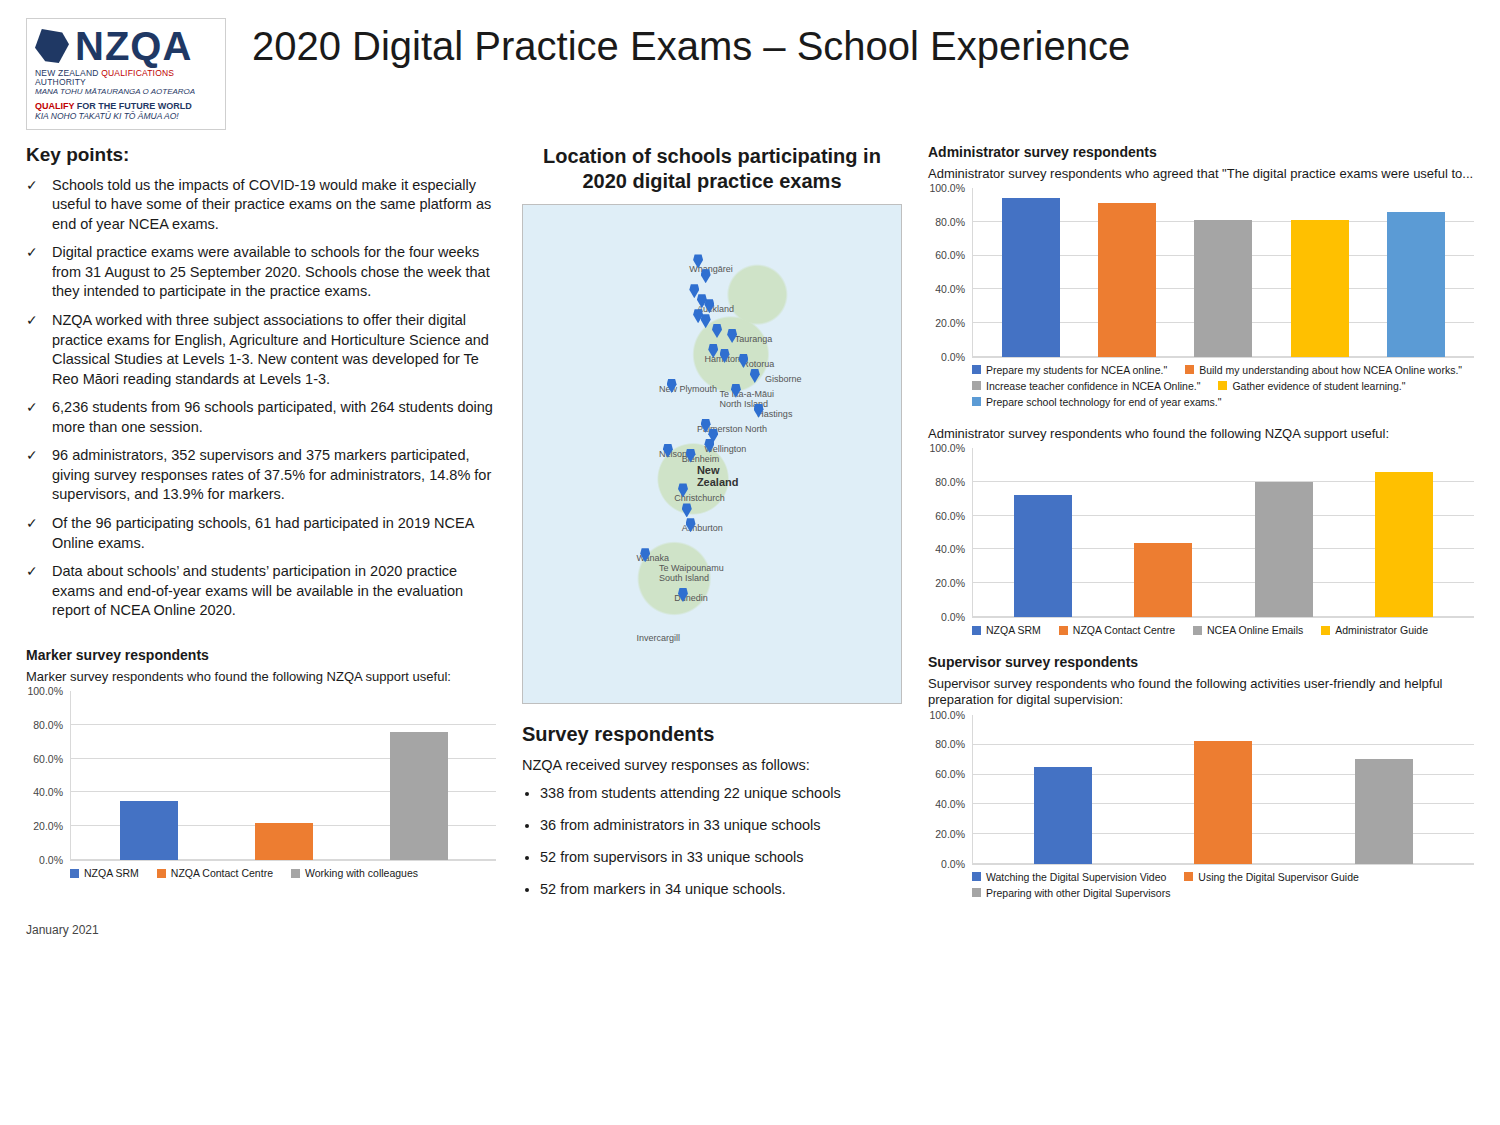NZQA
NEW ZEALAND QUALIFICATIONS AUTHORITY
MANA TOHU MĀTAURANGA O AOTEAROA
QUALIFY FOR THE FUTURE WORLD
KIA NOHO TAKATŪ KI TŌ ĀMUA AO!
2020 Digital Practice Exams – School Experience
Key points:
Schools told us the impacts of COVID-19 would make it especially useful to have some of their practice exams on the same platform as end of year NCEA exams.
Digital practice exams were available to schools for the four weeks from 31 August to 25 September 2020. Schools chose the week that they intended to participate in the practice exams.
NZQA worked with three subject associations to offer their digital practice exams for English, Agriculture and Horticulture Science and Classical Studies at Levels 1-3. New content was developed for Te Reo Māori reading standards at Levels 1-3.
6,236 students from 96 schools participated, with 264 students doing more than one session.
96 administrators, 352 supervisors and 375 markers participated, giving survey responses rates of 37.5% for administrators, 14.8% for supervisors, and 13.9% for markers.
Of the 96 participating schools, 61 had participated in 2019 NCEA Online exams.
Data about schools’ and students’ participation in 2020 practice exams and end-of-year exams will be available in the evaluation report of NCEA Online 2020.
Marker survey respondents
Marker survey respondents who found the following NZQA support useful:
100.0% 80.0% 60.0% 40.0% 20.0% 0.0%
NZQA SRM NZQA Contact Centre Working with colleagues
Location of schools participating in 2020 digital practice exams
New
Zealand
Whangārei Auckland Tauranga Hamilton Rotorua Gisborne New Plymouth Te Ika-a-Māui
North Island Hastings Palmerston North Wellington Nelson Blenheim Christchurch Ashburton Wanaka Te Waipounamu
South Island Dunedin Invercargill
Survey respondents
NZQA received survey responses as follows:
338 from students attending 22 unique schools
36 from administrators in 33 unique schools
52 from supervisors in 33 unique schools
52 from markers in 34 unique schools.
Administrator survey respondents
Administrator survey respondents who agreed that "The digital practice exams were useful to...
100.0% 80.0% 60.0% 40.0% 20.0% 0.0%
Prepare my students for NCEA online." Build my understanding about how NCEA Online works." Increase teacher confidence in NCEA Online." Gather evidence of student learning." Prepare school technology for end of year exams."
Administrator survey respondents who found the following NZQA support useful:
100.0% 80.0% 60.0% 40.0% 20.0% 0.0%
NZQA SRM NZQA Contact Centre NCEA Online Emails Administrator Guide
Supervisor survey respondents
Supervisor survey respondents who found the following activities user-friendly and helpful preparation for digital supervision:
100.0% 80.0% 60.0% 40.0% 20.0% 0.0%
Watching the Digital Supervision Video Using the Digital Supervisor Guide Preparing with other Digital Supervisors
January 2021